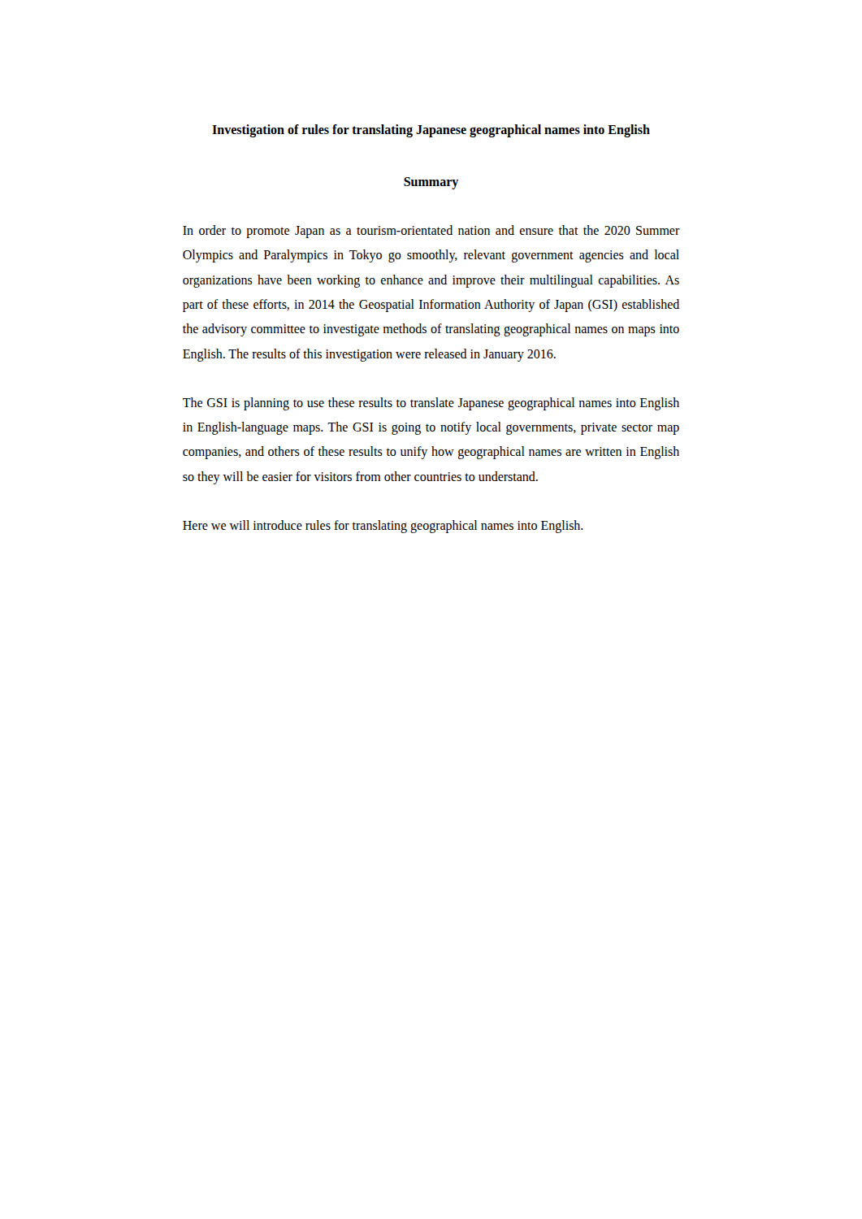Investigation of rules for translating Japanese geographical names into English
Summary
In order to promote Japan as a tourism-orientated nation and ensure that the 2020 Summer Olympics and Paralympics in Tokyo go smoothly, relevant government agencies and local organizations have been working to enhance and improve their multilingual capabilities. As part of these efforts, in 2014 the Geospatial Information Authority of Japan (GSI) established the advisory committee to investigate methods of translating geographical names on maps into English. The results of this investigation were released in January 2016.
The GSI is planning to use these results to translate Japanese geographical names into English in English-language maps. The GSI is going to notify local governments, private sector map companies, and others of these results to unify how geographical names are written in English so they will be easier for visitors from other countries to understand.
Here we will introduce rules for translating geographical names into English.